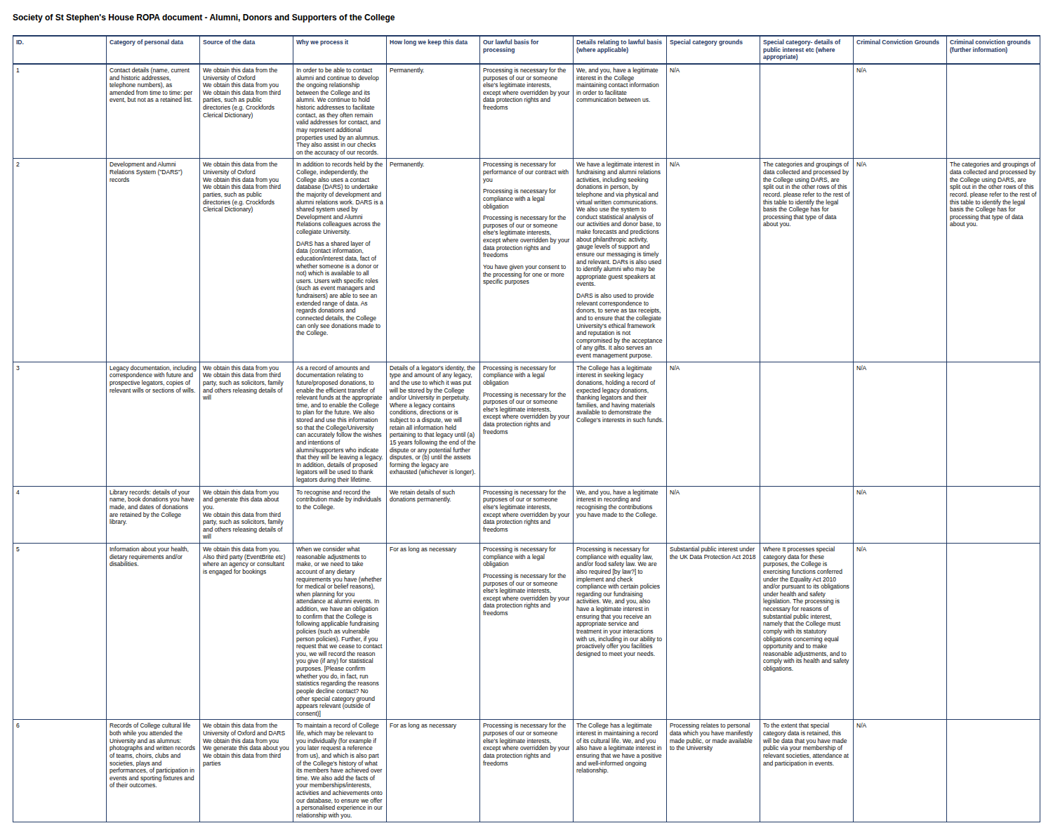Society of St Stephen's House ROPA document - Alumni, Donors and Supporters of the College
| ID. | Category of personal data | Source of the data | Why we process it | How long we keep this data | Our lawful basis for processing | Details relating to lawful basis (where applicable) | Special category grounds | Special category- details of public interest etc (where appropriate) | Criminal Conviction Grounds | Criminal conviction grounds (further information) |
| --- | --- | --- | --- | --- | --- | --- | --- | --- | --- | --- |
| 1 | Contact details (name, current and historic addresses, telephone numbers), as amended from time to time: per event, but not as a retained list. | We obtain this data from the University of Oxford We obtain this data from you We obtain this data from third parties, such as public directories (e.g. Crockfords Clerical Dictionary) | In order to be able to contact alumni and continue to develop the ongoing relationship between the College and its alumni. We continue to hold historic addresses to facilitate contact, as they often remain valid addresses for contact, and may represent additional properties used by an alumnus. They also assist in our checks on the accuracy of our records. | Permanently. | Processing is necessary for the purposes of our or someone else's legitimate interests, except where overridden by your data protection rights and freedoms | We, and you, have a legitimate interest in the College maintaining contact information in order to facilitate communication between us. | N/A | | N/A | |
| 2 | Development and Alumni Relations System ("DARS") records | We obtain this data from the University of Oxford We obtain this data from you We obtain this data from third parties, such as public directories (e.g. Crockfords Clerical Dictionary) | In addition to records held by the College, independently, the College also uses a contact database (DARS) to undertake the majority of development and alumni relations work. DARS is a shared system used by Development and Alumni Relations colleagues across the collegiate University. DARS has a shared layer of data (contact information, education/interest data, fact of whether someone is a donor or not) which is available to all users. Users with specific roles (such as event managers and fundraisers) are able to see an extended range of data. As regards donations and connected details, the College can only see donations made to the College. | Permanently. | Processing is necessary for performance of our contract with you Processing is necessary for compliance with a legal obligation Processing is necessary for the purposes of our or someone else's legitimate interests, except where overridden by your data protection rights and freedoms You have given your consent to the processing for one or more specific purposes | We have a legitimate interest in fundraising and alumni relations activities, including seeking donations in person, by telephone and via physical and virtual written communications. We also use the system to conduct statistical analysis of our activities and donor base, to make forecasts and predictions about philanthropic activity, gauge levels of support and ensure our messaging is timely and relevant. DARs is also used to identify alumni who may be appropriate guest speakers at events. DARS is also used to provide relevant correspondence to donors, to serve as tax receipts, and to ensure that the collegiate University's ethical framework and reputation is not compromised by the acceptance of any gifts. It also serves an event management purpose. | N/A | The categories and groupings of data collected and processed by the College using DARS, are split out in the other rows of this record. please refer to the rest of this table to identify the legal basis the College has for processing that type of data about you. | N/A | The categories and groupings of data collected and processed by the College using DARS, are split out in the other rows of this record. please refer to the rest of this table to identify the legal basis the College has for processing that type of data about you. |
| 3 | Legacy documentation, including correspondence with future and prospective legators, copies of relevant wills or sections of wills. | We obtain this data from you We obtain this data from third party, such as solicitors, family and others releasing details of will | As a record of amounts and documentation relating to future/proposed donations, to enable the efficient transfer of relevant funds at the appropriate time, and to enable the College to plan for the future. We also stored and use this information so that the College/University can accurately follow the wishes and intentions of alumni/supporters who indicate that they will be leaving a legacy. In addition, details of proposed legators will be used to thank legators during their lifetime. | Details of a legator's identity, the type and amount of any legacy, and the use to which it was put will be stored by the College and/or University in perpetuity. Where a legacy contains conditions, directions or is subject to a dispute, we will retain all information held pertaining to that legacy until (a) 15 years following the end of the dispute or any potential further disputes, or (b) until the assets forming the legacy are exhausted (whichever is longer). | Processing is necessary for compliance with a legal obligation Processing is necessary for the purposes of our or someone else's legitimate interests, except where overridden by your data protection rights and freedoms | The College has a legitimate interest in seeking legacy donations, holding a record of expected legacy donations, thanking legators and their families, and having materials available to demonstrate the College's interests in such funds. | N/A | | N/A | |
| 4 | Library records: details of your name, book donations you have made, and dates of donations are retained by the College library. | We obtain this data from you and generate this data about you. We obtain this data from third party, such as solicitors, family and others releasing details of will | To recognise and record the contribution made by individuals to the College. | We retain details of such donations permanently. | Processing is necessary for the purposes of our or someone else's legitimate interests, except where overridden by your data protection rights and freedoms | We, and you, have a legitimate interest in recording and recognising the contributions you have made to the College. | N/A | | N/A | |
| 5 | Information about your health, dietary requirements and/or disabilities. | We obtain this data from you. Also third party (EventBrite etc) where an agency or consultant is engaged for bookings | When we consider what reasonable adjustments to make, or we need to take account of any dietary requirements you have (whether for medical or belief reasons), when planning for you attendance at alumni events. In addition, we have an obligation to confirm that the College is following applicable fundraising policies (such as vulnerable person policies). Further, if you request that we cease to contact you, we will record the reason you give (if any) for statistical purposes. [Please confirm whether you do, in fact, run statistics regarding the reasons people decline contact? No other special category ground appears relevant (outside of consent)] | For as long as necessary | Processing is necessary for compliance with a legal obligation Processing is necessary for the purposes of our or someone else's legitimate interests, except where overridden by your data protection rights and freedoms | Processing is necessary for compliance with equality law, and/or food safety law. We are also required [by law?] to implement and check compliance with certain policies regarding our fundraising activities. We, and you, also have a legitimate interest in ensuring that you receive an appropriate service and treatment in your interactions with us, including in our ability to proactively offer you facilities designed to meet your needs. | Substantial public interest under the UK Data Protection Act 2018 | Where It processes special category data for these purposes, the College is exercising functions conferred under the Equality Act 2010 and/or pursuant to its obligations under health and safety legislation. The processing is necessary for reasons of substantial public interest, namely that the College must comply with its statutory obligations concerning equal opportunity and to make reasonable adjustments, and to comply with its health and safety obligations. | N/A | |
| 6 | Records of College cultural life both while you attended the University and as alumnus: photographs and written records of teams, choirs, clubs and societies, plays and performances, of participation in events and sporting fixtures and of their outcomes. | We obtain this data from the University of Oxford and DARS We obtain this data from you We generate this data about you We obtain this data from third parties | To maintain a record of College life, which may be relevant to you individually (for example if you later request a reference from us), and which is also part of the College's history of what its members have achieved over time. We also add the facts of your memberships/interests, activities and achievements onto our database, to ensure we offer a personalised experience in our relationship with you. | For as long as necessary | Processing is necessary for the purposes of our or someone else's legitimate interests, except where overridden by your data protection rights and freedoms | The College has a legitimate interest in maintaining a record of its cultural life. We, and you also have a legitimate interest in ensuring that we have a positive and well-informed ongoing relationship. | Processing relates to personal data which you have manifestly made public, or made available to the University | To the extent that special category data is retained, this will be data that you have made public via your membership of relevant societies, attendance at and participation in events. | N/A | |